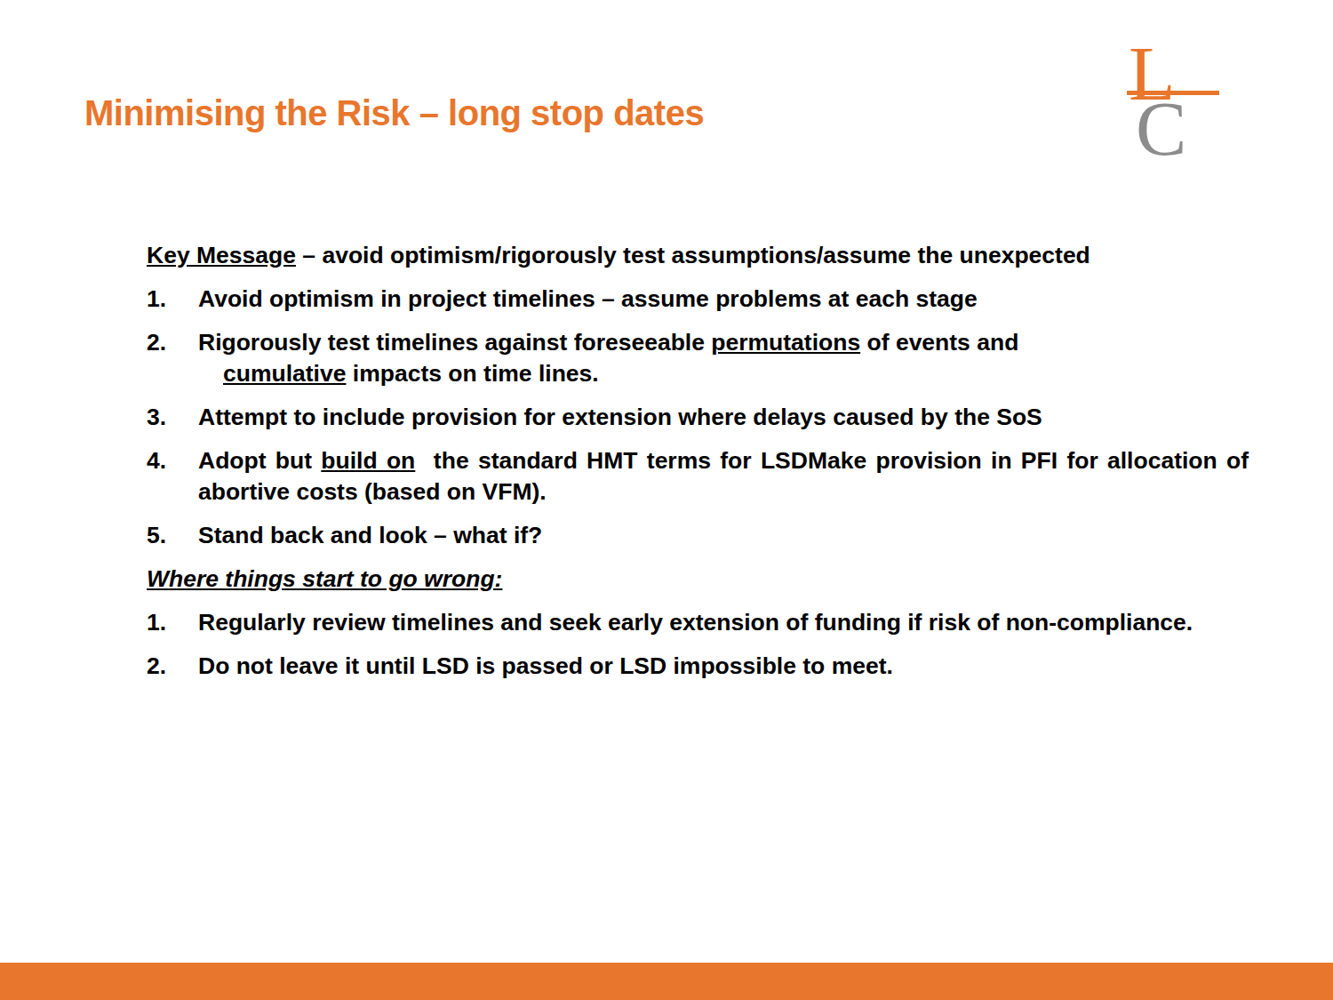Minimising the Risk – long stop dates
L C
Key Message – avoid optimism/rigorously test assumptions/assume the unexpected
Avoid optimism in project timelines – assume problems at each stage
Rigorously test timelines against foreseeable permutations of events and cumulative impacts on time lines.
Attempt to include provision for extension where delays caused by the SoS
Adopt but build on the standard HMT terms for LSDMake provision in PFI for allocation of abortive costs (based on VFM).
Stand back and look – what if?
Where things start to go wrong:
Regularly review timelines and seek early extension of funding if risk of non-compliance.
Do not leave it until LSD is passed or LSD impossible to meet.